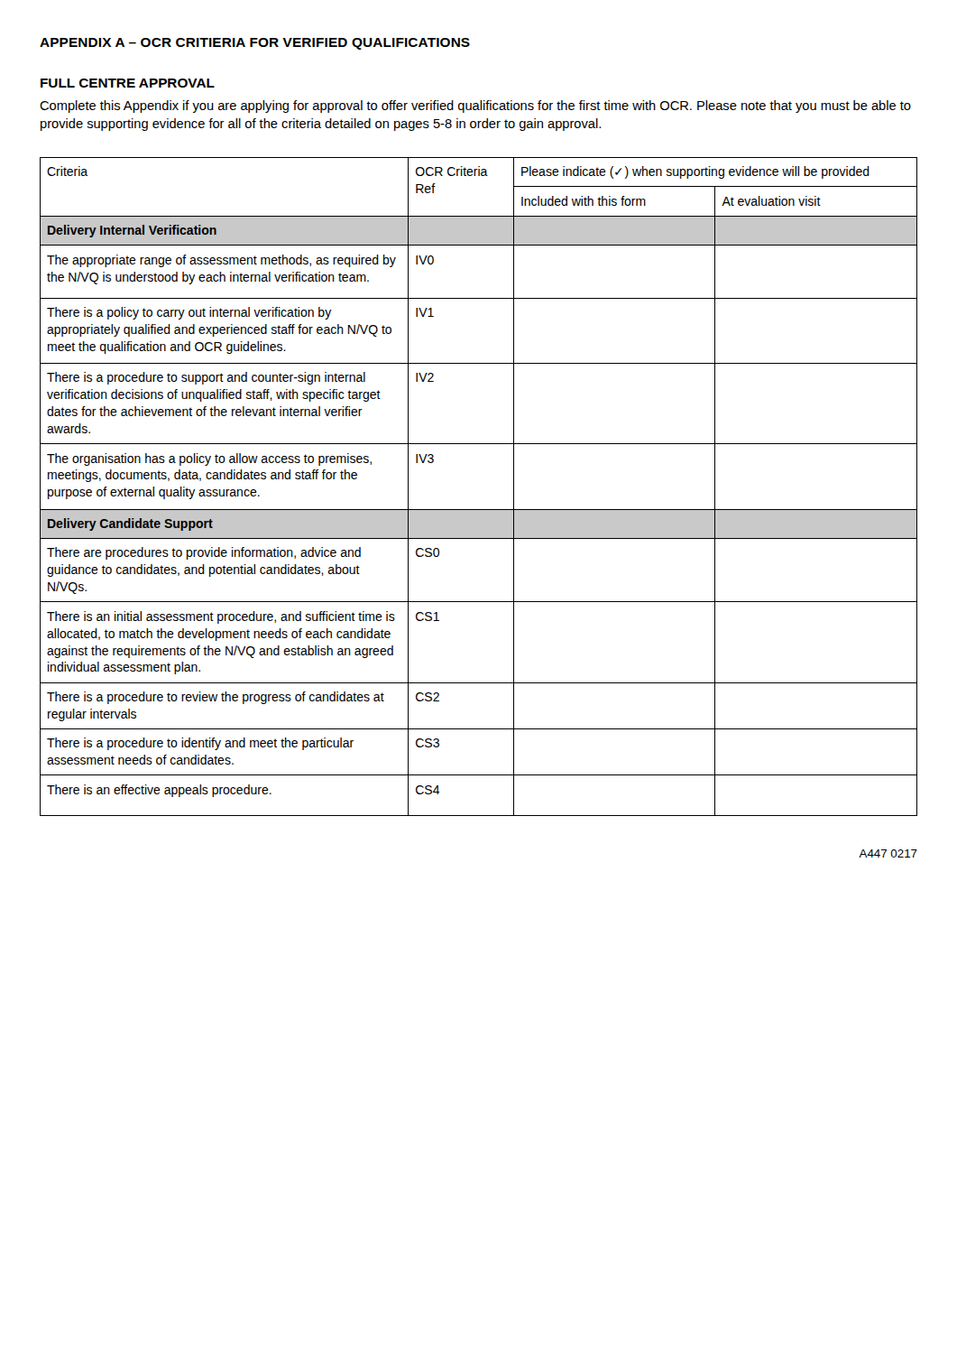APPENDIX A – OCR CRITIERIA FOR VERIFIED QUALIFICATIONS
FULL CENTRE APPROVAL
Complete this Appendix if you are applying for approval to offer verified qualifications for the first time with OCR. Please note that you must be able to provide supporting evidence for all of the criteria detailed on pages 5-8 in order to gain approval.
| Criteria | OCR Criteria Ref | Please indicate (✓) when supporting evidence will be provided |
| --- | --- | --- |
| Included with this form | At evaluation visit |
| Delivery Internal Verification | | | |
| The appropriate range of assessment methods, as required by the N/VQ is understood by each internal verification team. | IV0 | | |
| There is a policy to carry out internal verification by appropriately qualified and experienced staff for each N/VQ to meet the qualification and OCR guidelines. | IV1 | | |
| There is a procedure to support and counter-sign internal verification decisions of unqualified staff, with specific target dates for the achievement of the relevant internal verifier awards. | IV2 | | |
| The organisation has a policy to allow access to premises, meetings, documents, data, candidates and staff for the purpose of external quality assurance. | IV3 | | |
| Delivery Candidate Support | | | |
| There are procedures to provide information, advice and guidance to candidates, and potential candidates, about N/VQs. | CS0 | | |
| There is an initial assessment procedure, and sufficient time is allocated, to match the development needs of each candidate against the requirements of the N/VQ and establish an agreed individual assessment plan. | CS1 | | |
| There is a procedure to review the progress of candidates at regular intervals | CS2 | | |
| There is a procedure to identify and meet the particular assessment needs of candidates. | CS3 | | |
| There is an effective appeals procedure. | CS4 | | |
A447 0217